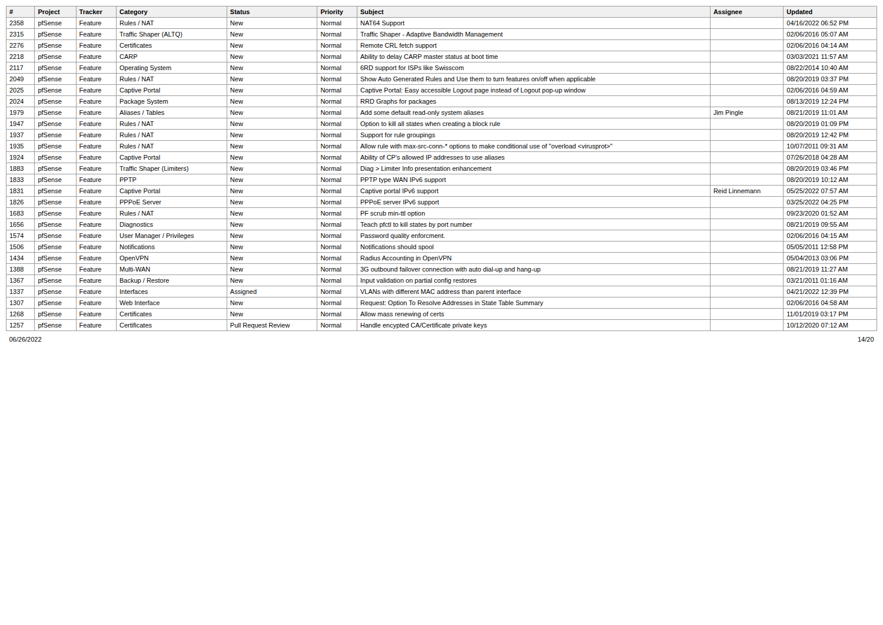| # | Project | Tracker | Category | Status | Priority | Subject | Assignee | Updated |
| --- | --- | --- | --- | --- | --- | --- | --- | --- |
| 2358 | pfSense | Feature | Rules / NAT | New | Normal | NAT64 Support | | 04/16/2022 06:52 PM |
| 2315 | pfSense | Feature | Traffic Shaper (ALTQ) | New | Normal | Traffic Shaper - Adaptive Bandwidth Management | | 02/06/2016 05:07 AM |
| 2276 | pfSense | Feature | Certificates | New | Normal | Remote CRL fetch support | | 02/06/2016 04:14 AM |
| 2218 | pfSense | Feature | CARP | New | Normal | Ability to delay CARP master status at boot time | | 03/03/2021 11:57 AM |
| 2117 | pfSense | Feature | Operating System | New | Normal | 6RD support for ISPs like Swisscom | | 08/22/2014 10:40 AM |
| 2049 | pfSense | Feature | Rules / NAT | New | Normal | Show Auto Generated Rules and Use them to turn features on/off when applicable | | 08/20/2019 03:37 PM |
| 2025 | pfSense | Feature | Captive Portal | New | Normal | Captive Portal: Easy accessible Logout page instead of Logout pop-up window | | 02/06/2016 04:59 AM |
| 2024 | pfSense | Feature | Package System | New | Normal | RRD Graphs for packages | | 08/13/2019 12:24 PM |
| 1979 | pfSense | Feature | Aliases / Tables | New | Normal | Add some default read-only system aliases | Jim Pingle | 08/21/2019 11:01 AM |
| 1947 | pfSense | Feature | Rules / NAT | New | Normal | Option to kill all states when creating a block rule | | 08/20/2019 01:09 PM |
| 1937 | pfSense | Feature | Rules / NAT | New | Normal | Support for rule groupings | | 08/20/2019 12:42 PM |
| 1935 | pfSense | Feature | Rules / NAT | New | Normal | Allow rule with max-src-conn-* options to make conditional use of "overload <virusprot>" | | 10/07/2011 09:31 AM |
| 1924 | pfSense | Feature | Captive Portal | New | Normal | Ability of CP's allowed IP addresses to use aliases | | 07/26/2018 04:28 AM |
| 1883 | pfSense | Feature | Traffic Shaper (Limiters) | New | Normal | Diag > Limiter Info presentation enhancement | | 08/20/2019 03:46 PM |
| 1833 | pfSense | Feature | PPTP | New | Normal | PPTP type WAN IPv6 support | | 08/20/2019 10:12 AM |
| 1831 | pfSense | Feature | Captive Portal | New | Normal | Captive portal IPv6 support | Reid Linnemann | 05/25/2022 07:57 AM |
| 1826 | pfSense | Feature | PPPoE Server | New | Normal | PPPoE server IPv6 support | | 03/25/2022 04:25 PM |
| 1683 | pfSense | Feature | Rules / NAT | New | Normal | PF scrub min-ttl option | | 09/23/2020 01:52 AM |
| 1656 | pfSense | Feature | Diagnostics | New | Normal | Teach pfctl to kill states by port number | | 08/21/2019 09:55 AM |
| 1574 | pfSense | Feature | User Manager / Privileges | New | Normal | Password quality enforcment. | | 02/06/2016 04:15 AM |
| 1506 | pfSense | Feature | Notifications | New | Normal | Notifications should spool | | 05/05/2011 12:58 PM |
| 1434 | pfSense | Feature | OpenVPN | New | Normal | Radius Accounting in OpenVPN | | 05/04/2013 03:06 PM |
| 1388 | pfSense | Feature | Multi-WAN | New | Normal | 3G outbound failover connection with auto dial-up and hang-up | | 08/21/2019 11:27 AM |
| 1367 | pfSense | Feature | Backup / Restore | New | Normal | Input validation on partial config restores | | 03/21/2011 01:16 AM |
| 1337 | pfSense | Feature | Interfaces | Assigned | Normal | VLANs with different MAC address than parent interface | | 04/21/2022 12:39 PM |
| 1307 | pfSense | Feature | Web Interface | New | Normal | Request: Option To Resolve Addresses in State Table Summary | | 02/06/2016 04:58 AM |
| 1268 | pfSense | Feature | Certificates | New | Normal | Allow mass renewing of certs | | 11/01/2019 03:17 PM |
| 1257 | pfSense | Feature | Certificates | Pull Request Review | Normal | Handle encypted CA/Certificate private keys | | 10/12/2020 07:12 AM |
| 06/26/2022 | 14/20 |